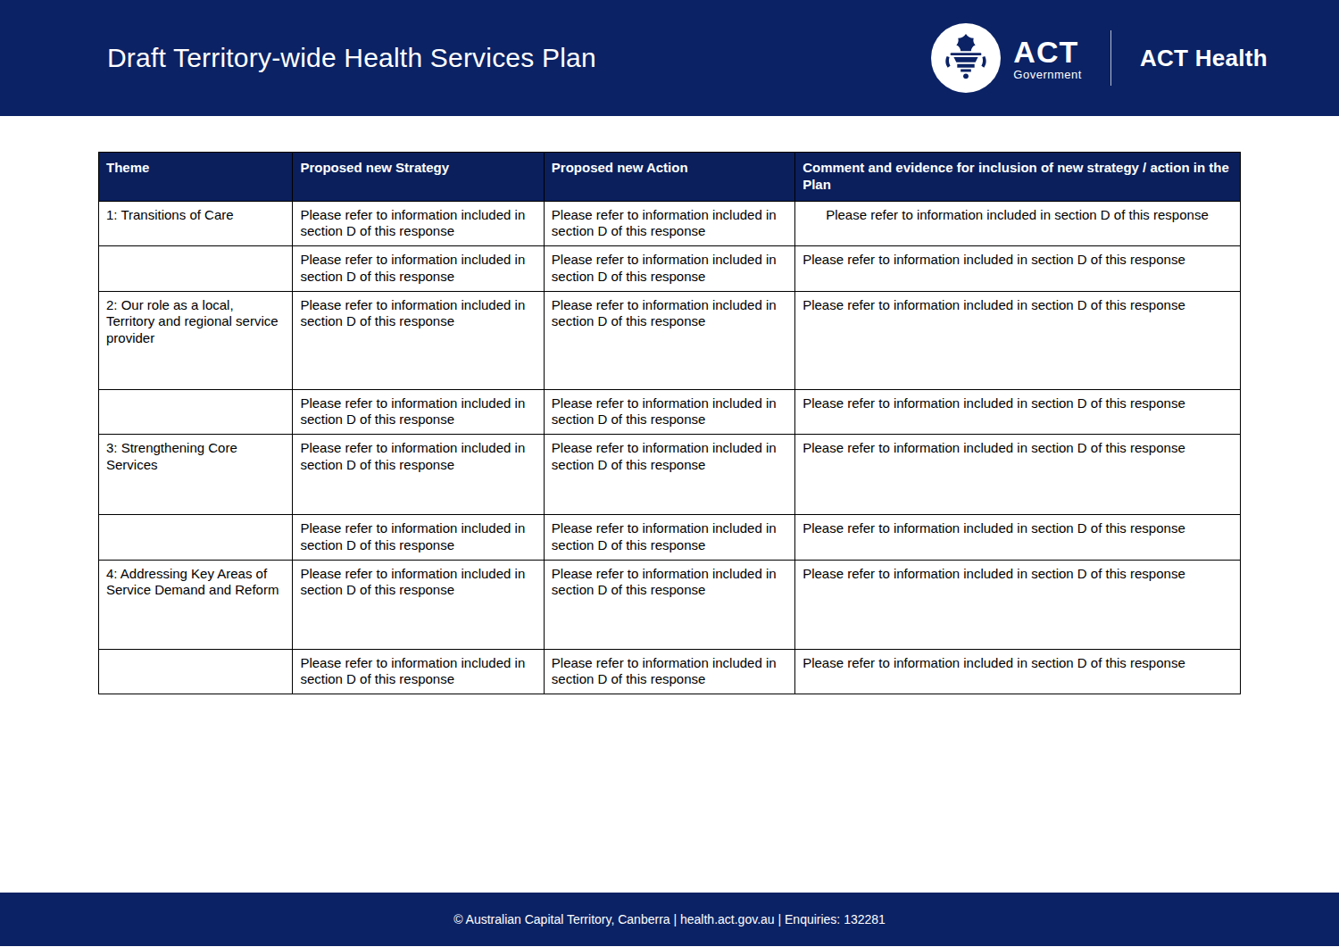Draft Territory-wide Health Services Plan
ACT Government
ACT Health
| Theme | Proposed new Strategy | Proposed new Action | Comment and evidence for inclusion of new strategy / action in the Plan |
| --- | --- | --- | --- |
| 1: Transitions of Care | Please refer to information included in section D of this response | Please refer to information included in section D of this response | Please refer to information included in section D of this response |
| | Please refer to information included in section D of this response | Please refer to information included in section D of this response | Please refer to information included in section D of this response |
| 2: Our role as a local, Territory and regional service provider | Please refer to information included in section D of this response | Please refer to information included in section D of this response | Please refer to information included in section D of this response |
| | Please refer to information included in section D of this response | Please refer to information included in section D of this response | Please refer to information included in section D of this response |
| 3: Strengthening Core Services | Please refer to information included in section D of this response | Please refer to information included in section D of this response | Please refer to information included in section D of this response |
| | Please refer to information included in section D of this response | Please refer to information included in section D of this response | Please refer to information included in section D of this response |
| 4: Addressing Key Areas of Service Demand and Reform | Please refer to information included in section D of this response | Please refer to information included in section D of this response | Please refer to information included in section D of this response |
| | Please refer to information included in section D of this response | Please refer to information included in section D of this response | Please refer to information included in section D of this response |
© Australian Capital Territory, Canberra | health.act.gov.au | Enquiries: 132281